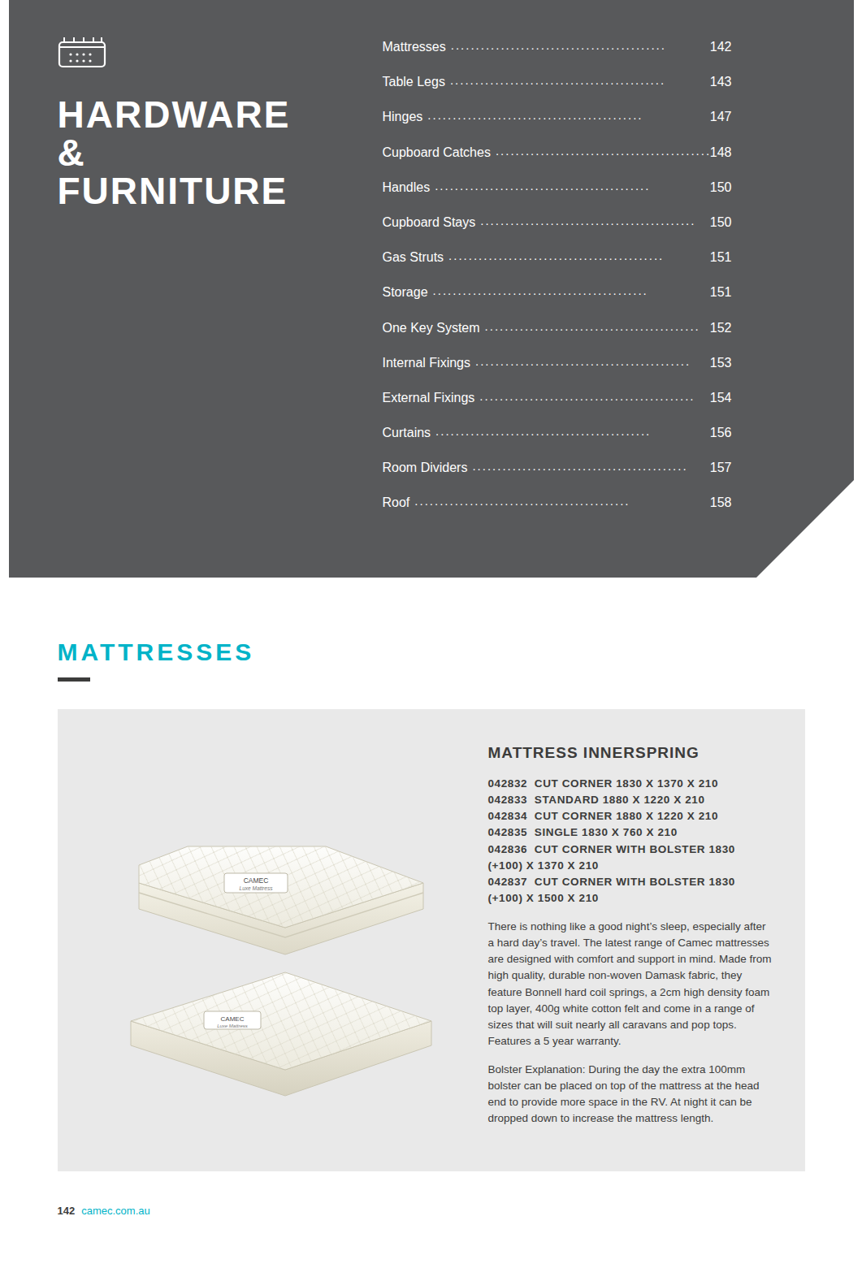Hardware & Furniture
Mattresses........................................... 142
Table Legs........................................... 143
Hinges........................................... 147
Cupboard Catches........................................... 148
Handles........................................... 150
Cupboard Stays........................................... 150
Gas Struts........................................... 151
Storage........................................... 151
One Key System........................................... 152
Internal Fixings........................................... 153
External Fixings........................................... 154
Curtains........................................... 156
Room Dividers........................................... 157
Roof........................................... 158
Mattresses
CAMEC Luxe Mattress CAMEC Luxe Mattress
Mattress Innerspring
042832 Cut Corner 1830 x 1370 x 210 042833 Standard 1880 x 1220 x 210 042834 Cut Corner 1880 x 1220 x 210 042835 Single 1830 x 760 x 210 042836 Cut Corner with Bolster 1830 (+100) x 1370 x 210 042837 Cut Corner with Bolster 1830 (+100) x 1500 x 210
There is nothing like a good night’s sleep, especially after a hard day’s travel. The latest range of Camec mattresses are designed with comfort and support in mind. Made from high quality, durable non-woven Damask fabric, they feature Bonnell hard coil springs, a 2cm high density foam top layer, 400g white cotton felt and come in a range of sizes that will suit nearly all caravans and pop tops. Features a 5 year warranty.
Bolster Explanation: During the day the extra 100mm bolster can be placed on top of the mattress at the head end to provide more space in the RV. At night it can be dropped down to increase the mattress length.
142 camec.com.au